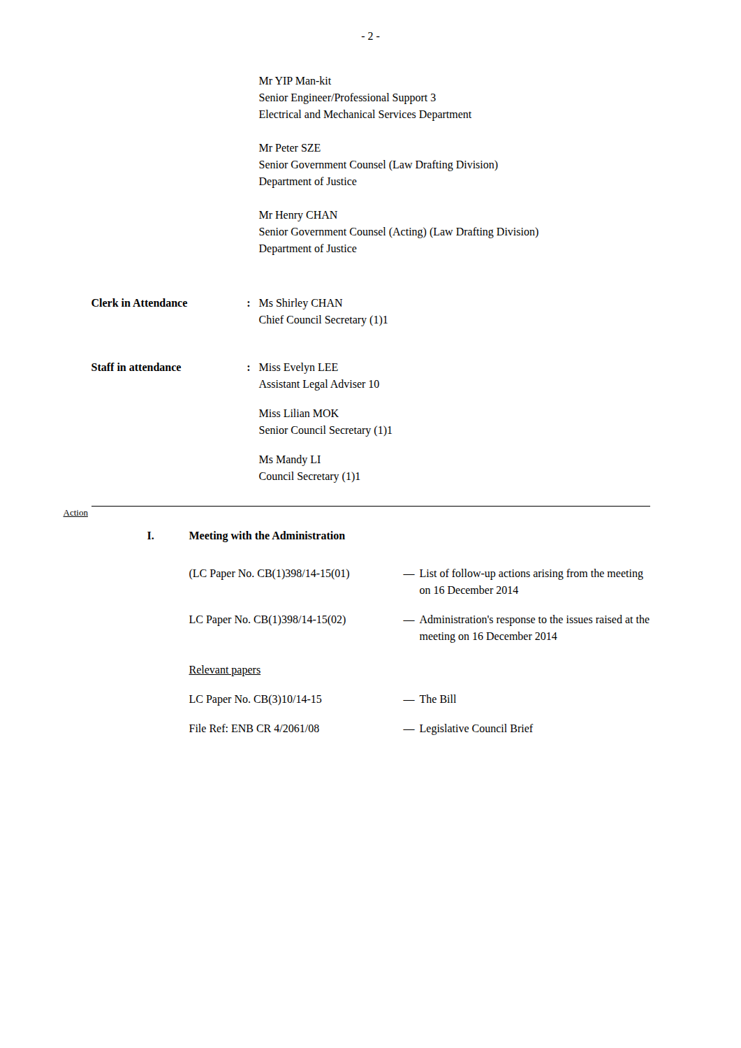- 2 -
Mr YIP Man-kit
Senior Engineer/Professional Support 3
Electrical and Mechanical Services Department
Mr Peter SZE
Senior Government Counsel (Law Drafting Division)
Department of Justice
Mr Henry CHAN
Senior Government Counsel (Acting) (Law Drafting Division)
Department of Justice
Clerk in Attendance:
Ms Shirley CHAN
Chief Council Secretary (1)1
Staff in attendance:
Miss Evelyn LEE
Assistant Legal Adviser 10
Miss Lilian MOK
Senior Council Secretary (1)1
Ms Mandy LI
Council Secretary (1)1
Action
I. Meeting with the Administration
(LC Paper No. CB(1)398/14-15(01)
—
List of follow-up actions arising from the meeting on 16 December 2014
LC Paper No. CB(1)398/14-15(02)
—
Administration's response to the issues raised at the meeting on 16 December 2014
Relevant papers
LC Paper No. CB(3)10/14-15
—
The Bill
File Ref: ENB CR 4/2061/08
—
Legislative Council Brief